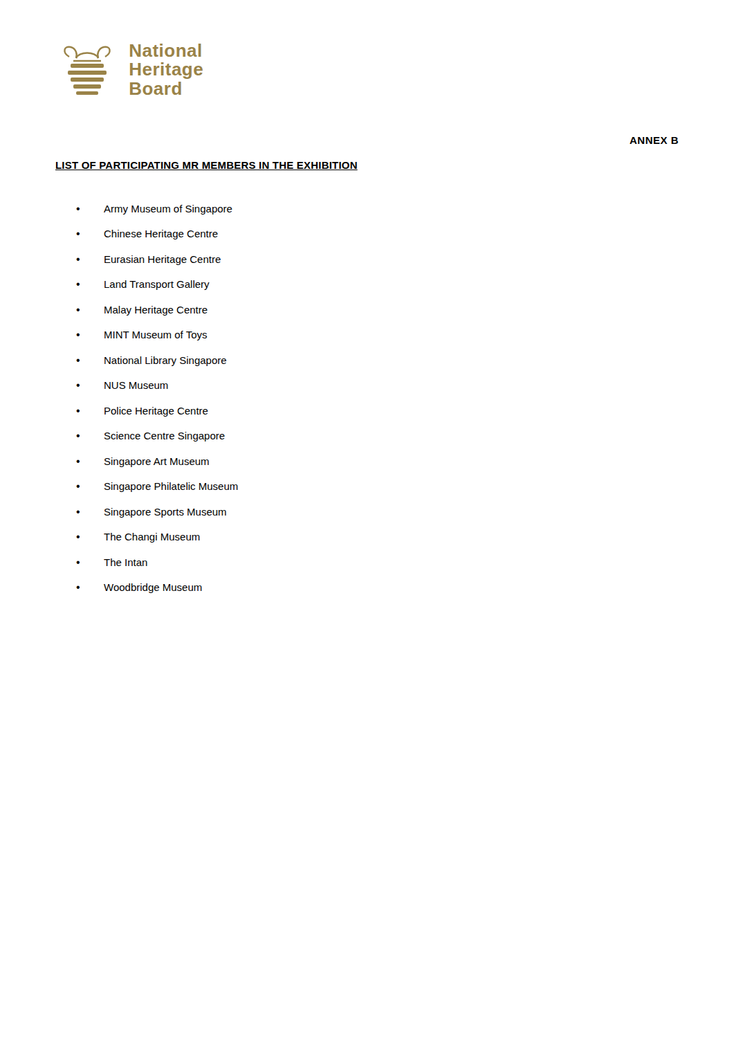National
Heritage
Board
ANNEX B
LIST OF PARTICIPATING MR MEMBERS IN THE EXHIBITION
Army Museum of Singapore
Chinese Heritage Centre
Eurasian Heritage Centre
Land Transport Gallery
Malay Heritage Centre
MINT Museum of Toys
National Library Singapore
NUS Museum
Police Heritage Centre
Science Centre Singapore
Singapore Art Museum
Singapore Philatelic Museum
Singapore Sports Museum
The Changi Museum
The Intan
Woodbridge Museum